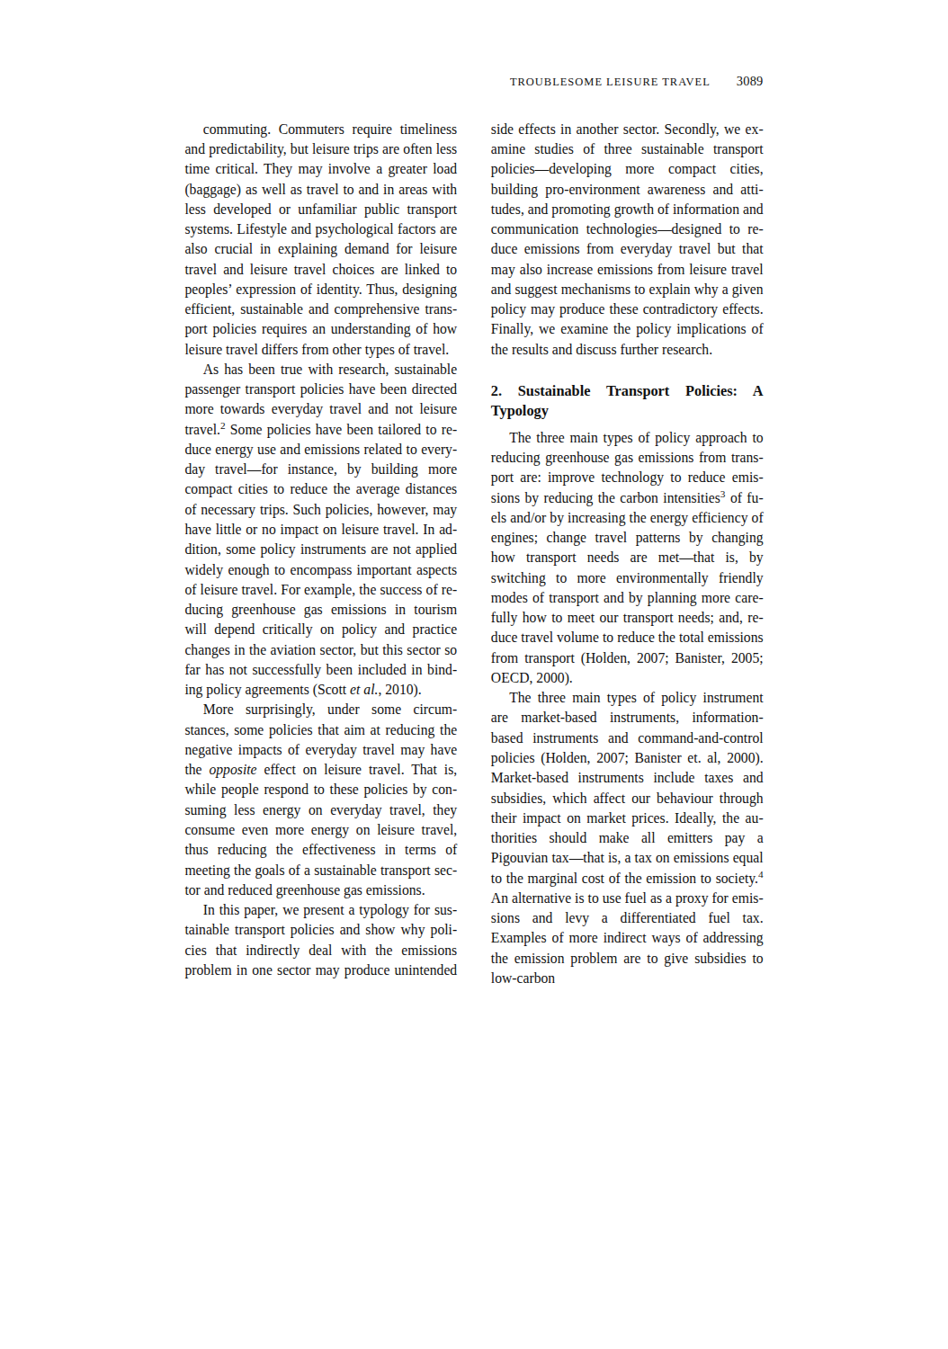Troublesome Leisure Travel 3089
commuting. Commuters require timeliness and predictability, but leisure trips are often less time critical. They may involve a greater load (baggage) as well as travel to and in areas with less developed or unfamiliar public transport systems. Lifestyle and psychological factors are also crucial in explaining demand for leisure travel and leisure travel choices are linked to peoples’ expression of identity. Thus, designing efficient, sustainable and comprehensive transport policies requires an understanding of how leisure travel differs from other types of travel.
As has been true with research, sustainable passenger transport policies have been directed more towards everyday travel and not leisure travel.2 Some policies have been tailored to reduce energy use and emissions related to everyday travel—for instance, by building more compact cities to reduce the average distances of necessary trips. Such policies, however, may have little or no impact on leisure travel. In addition, some policy instruments are not applied widely enough to encompass important aspects of leisure travel. For example, the success of reducing greenhouse gas emissions in tourism will depend critically on policy and practice changes in the aviation sector, but this sector so far has not successfully been included in binding policy agreements (Scott et al., 2010).
More surprisingly, under some circumstances, some policies that aim at reducing the negative impacts of everyday travel may have the opposite effect on leisure travel. That is, while people respond to these policies by consuming less energy on everyday travel, they consume even more energy on leisure travel, thus reducing the effectiveness in terms of meeting the goals of a sustainable transport sector and reduced greenhouse gas emissions.
In this paper, we present a typology for sustainable transport policies and show why policies that indirectly deal with the emissions problem in one sector may produce unintended side effects in another sector. Secondly, we examine studies of three sustainable transport policies—developing more compact cities, building pro-environment awareness and attitudes, and promoting growth of information and communication technologies—designed to reduce emissions from everyday travel but that may also increase emissions from leisure travel and suggest mechanisms to explain why a given policy may produce these contradictory effects. Finally, we examine the policy implications of the results and discuss further research.
2. Sustainable Transport Policies: A Typology
The three main types of policy approach to reducing greenhouse gas emissions from transport are: improve technology to reduce emissions by reducing the carbon intensities3 of fuels and/or by increasing the energy efficiency of engines; change travel patterns by changing how transport needs are met—that is, by switching to more environmentally friendly modes of transport and by planning more carefully how to meet our transport needs; and, reduce travel volume to reduce the total emissions from transport (Holden, 2007; Banister, 2005; OECD, 2000).
The three main types of policy instrument are market-based instruments, information-based instruments and command-and-control policies (Holden, 2007; Banister et. al, 2000). Market-based instruments include taxes and subsidies, which affect our behaviour through their impact on market prices. Ideally, the authorities should make all emitters pay a Pigouvian tax—that is, a tax on emissions equal to the marginal cost of the emission to society.4 An alternative is to use fuel as a proxy for emissions and levy a differentiated fuel tax. Examples of more indirect ways of addressing the emission problem are to give subsidies to low-carbon